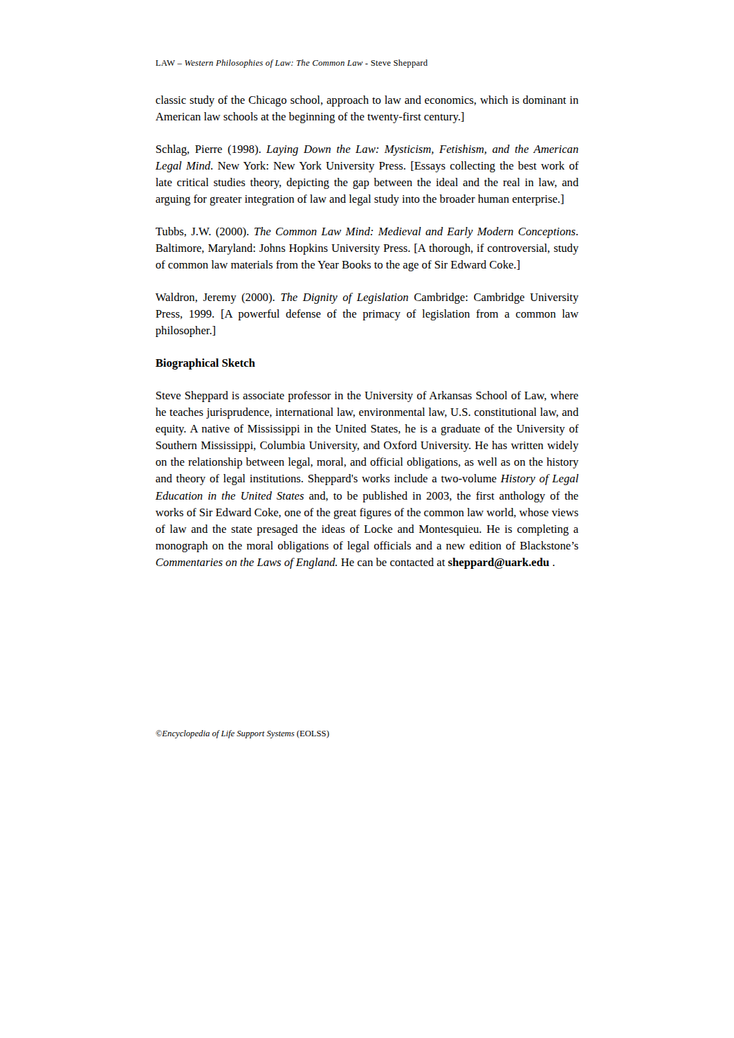LAW – Western Philosophies of Law: The Common Law - Steve Sheppard
classic study of the Chicago school, approach to law and economics, which is dominant in American law schools at the beginning of the twenty-first century.]
Schlag, Pierre (1998). Laying Down the Law: Mysticism, Fetishism, and the American Legal Mind. New York: New York University Press. [Essays collecting the best work of late critical studies theory, depicting the gap between the ideal and the real in law, and arguing for greater integration of law and legal study into the broader human enterprise.]
Tubbs, J.W. (2000). The Common Law Mind: Medieval and Early Modern Conceptions. Baltimore, Maryland: Johns Hopkins University Press. [A thorough, if controversial, study of common law materials from the Year Books to the age of Sir Edward Coke.]
Waldron, Jeremy (2000). The Dignity of Legislation Cambridge: Cambridge University Press, 1999. [A powerful defense of the primacy of legislation from a common law philosopher.]
Biographical Sketch
Steve Sheppard is associate professor in the University of Arkansas School of Law, where he teaches jurisprudence, international law, environmental law, U.S. constitutional law, and equity. A native of Mississippi in the United States, he is a graduate of the University of Southern Mississippi, Columbia University, and Oxford University. He has written widely on the relationship between legal, moral, and official obligations, as well as on the history and theory of legal institutions. Sheppard's works include a two-volume History of Legal Education in the United States and, to be published in 2003, the first anthology of the works of Sir Edward Coke, one of the great figures of the common law world, whose views of law and the state presaged the ideas of Locke and Montesquieu. He is completing a monograph on the moral obligations of legal officials and a new edition of Blackstone’s Commentaries on the Laws of England. He can be contacted at sheppard@uark.edu .
©Encyclopedia of Life Support Systems (EOLSS)